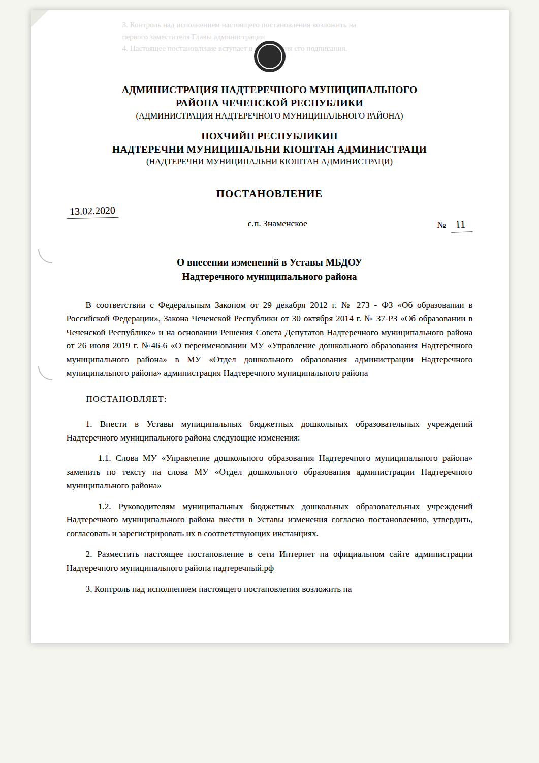3. Контроль над исполнением настоящего постановления возложить на
первого заместителя Главы администрации
4. Настоящее постановление вступает в силу со дня его подписания.
АДМИНИСТРАЦИЯ НАДТЕРЕЧНОГО МУНИЦИПАЛЬНОГО
РАЙОНА ЧЕЧЕНСКОЙ РЕСПУБЛИКИ
(АДМИНИСТРАЦИЯ НАДТЕРЕЧНОГО МУНИЦИПАЛЬНОГО РАЙОНА)
НОХЧИЙН РЕСПУБЛИКИН
НАДТЕРЕЧНИ МУНИЦИПАЛЬНИ КIОШТАН АДМИНИСТРАЦИ
(НАДТЕРЕЧНИ МУНИЦИПАЛЬНИ КIОШТАН АДМИНИСТРАЦИ)
ПОСТАНОВЛЕНИЕ
13.02.2020
с.п. Знаменское
№ 11
О внесении изменений в Уставы МБДОУ
Надтеречного муниципального района
В соответствии с Федеральным Законом от 29 декабря 2012 г. № 273 - ФЗ «Об образовании в Российской Федерации», Закона Чеченской Республики от 30 октября 2014 г. № 37-РЗ «Об образовании в Чеченской Республике» и на основании Решения Совета Депутатов Надтеречного муниципального района от 26 июля 2019 г. №46-6 «О переименовании МУ «Управление дошкольного образования Надтеречного муниципального района» в МУ «Отдел дошкольного образования администрации Надтеречного муниципального района» администрация Надтеречного муниципального района
ПОСТАНОВЛЯЕТ:
1. Внести в Уставы муниципальных бюджетных дошкольных образовательных учреждений Надтеречного муниципального района следующие изменения:
1.1. Слова МУ «Управление дошкольного образования Надтеречного муниципального района» заменить по тексту на слова МУ «Отдел дошкольного образования администрации Надтеречного муниципального района»
1.2. Руководителям муниципальных бюджетных дошкольных образовательных учреждений Надтеречного муниципального района внести в Уставы изменения согласно постановлению, утвердить, согласовать и зарегистрировать их в соответствующих инстанциях.
2. Разместить настоящее постановление в сети Интернет на официальном сайте администрации Надтеречного муниципального района надтеречный.рф
3. Контроль над исполнением настоящего постановления возложить на